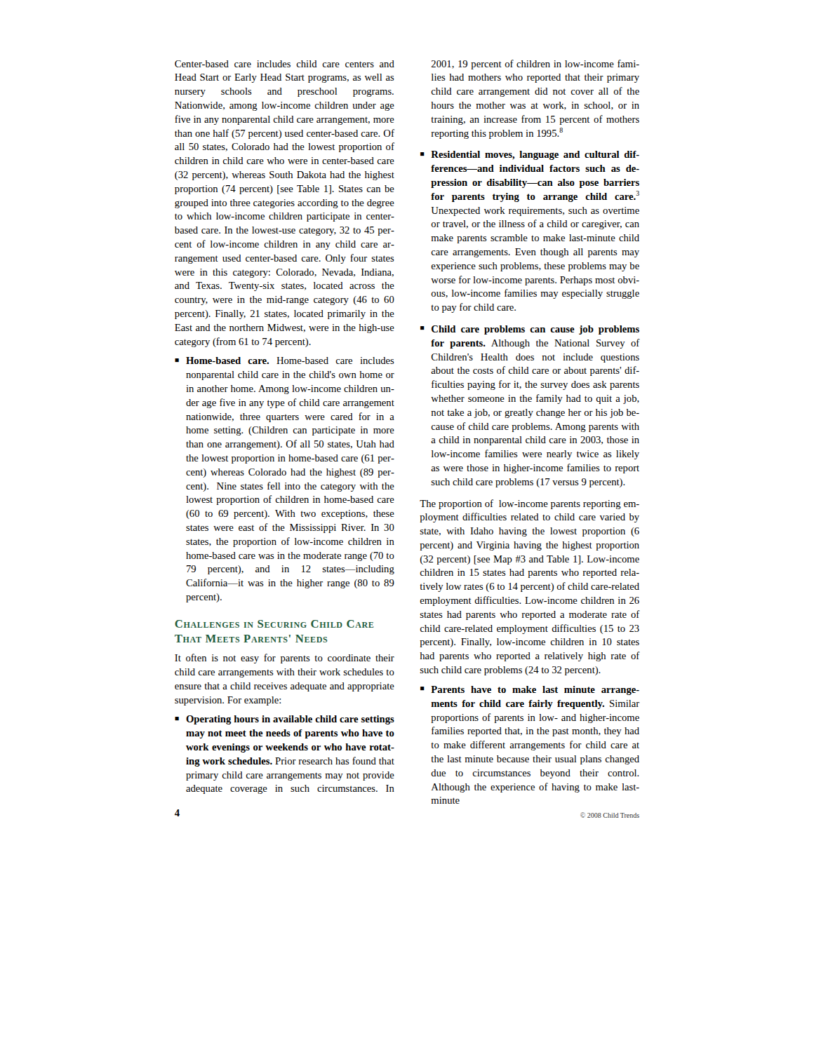Center-based care includes child care centers and Head Start or Early Head Start programs, as well as nursery schools and preschool programs. Nationwide, among low-income children under age five in any nonparental child care arrangement, more than one half (57 percent) used center-based care. Of all 50 states, Colorado had the lowest proportion of children in child care who were in center-based care (32 percent), whereas South Dakota had the highest proportion (74 percent) [see Table 1]. States can be grouped into three categories according to the degree to which low-income children participate in center-based care. In the lowest-use category, 32 to 45 percent of low-income children in any child care arrangement used center-based care. Only four states were in this category: Colorado, Nevada, Indiana, and Texas. Twenty-six states, located across the country, were in the mid-range category (46 to 60 percent). Finally, 21 states, located primarily in the East and the northern Midwest, were in the high-use category (from 61 to 74 percent).
Home-based care. Home-based care includes nonparental child care in the child's own home or in another home. Among low-income children under age five in any type of child care arrangement nationwide, three quarters were cared for in a home setting. (Children can participate in more than one arrangement). Of all 50 states, Utah had the lowest proportion in home-based care (61 percent) whereas Colorado had the highest (89 percent). Nine states fell into the category with the lowest proportion of children in home-based care (60 to 69 percent). With two exceptions, these states were east of the Mississippi River. In 30 states, the proportion of low-income children in home-based care was in the moderate range (70 to 79 percent), and in 12 states—including California—it was in the higher range (80 to 89 percent).
Challenges in Securing Child Care That Meets Parents' Needs
It often is not easy for parents to coordinate their child care arrangements with their work schedules to ensure that a child receives adequate and appropriate supervision. For example:
Operating hours in available child care settings may not meet the needs of parents who have to work evenings or weekends or who have rotating work schedules. Prior research has found that primary child care arrangements may not provide adequate coverage in such circumstances. In 2001, 19 percent of children in low-income families had mothers who reported that their primary child care arrangement did not cover all of the hours the mother was at work, in school, or in training, an increase from 15 percent of mothers reporting this problem in 1995.8
Residential moves, language and cultural differences—and individual factors such as depression or disability—can also pose barriers for parents trying to arrange child care.3 Unexpected work requirements, such as overtime or travel, or the illness of a child or caregiver, can make parents scramble to make last-minute child care arrangements. Even though all parents may experience such problems, these problems may be worse for low-income parents. Perhaps most obvious, low-income families may especially struggle to pay for child care.
Child care problems can cause job problems for parents. Although the National Survey of Children's Health does not include questions about the costs of child care or about parents' difficulties paying for it, the survey does ask parents whether someone in the family had to quit a job, not take a job, or greatly change her or his job because of child care problems. Among parents with a child in nonparental child care in 2003, those in low-income families were nearly twice as likely as were those in higher-income families to report such child care problems (17 versus 9 percent).
The proportion of low-income parents reporting employment difficulties related to child care varied by state, with Idaho having the lowest proportion (6 percent) and Virginia having the highest proportion (32 percent) [see Map #3 and Table 1]. Low-income children in 15 states had parents who reported relatively low rates (6 to 14 percent) of child care-related employment difficulties. Low-income children in 26 states had parents who reported a moderate rate of child care-related employment difficulties (15 to 23 percent). Finally, low-income children in 10 states had parents who reported a relatively high rate of such child care problems (24 to 32 percent).
Parents have to make last minute arrangements for child care fairly frequently. Similar proportions of parents in low- and higher-income families reported that, in the past month, they had to make different arrangements for child care at the last minute because their usual plans changed due to circumstances beyond their control. Although the experience of having to make last-minute
4 © 2008 Child Trends